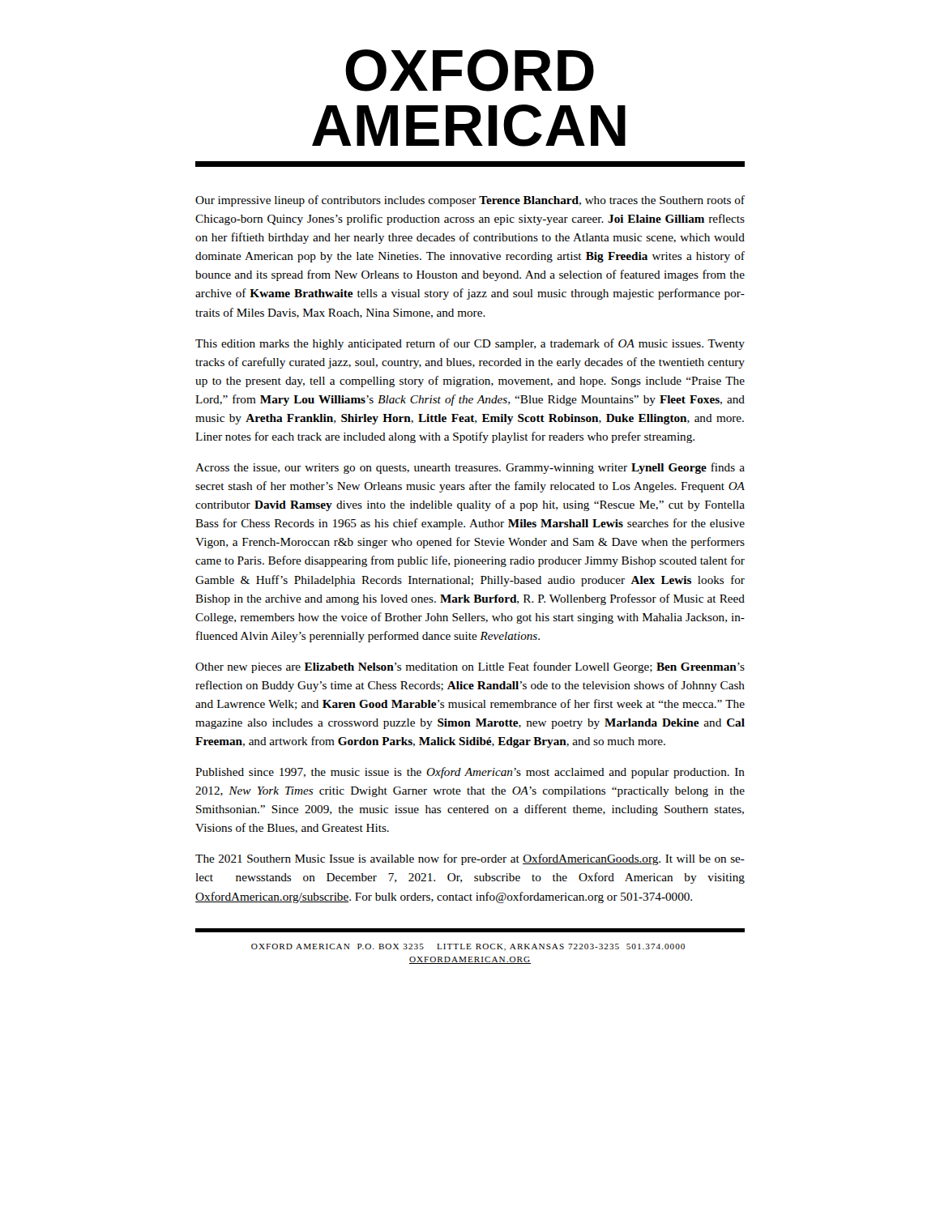Oxford American
Our impressive lineup of contributors includes composer Terence Blanchard, who traces the Southern roots of Chicago-born Quincy Jones’s prolific production across an epic sixty-year career. Joi Elaine Gilliam reflects on her fiftieth birthday and her nearly three decades of contributions to the Atlanta music scene, which would dominate American pop by the late Nineties. The innovative recording artist Big Freedia writes a history of bounce and its spread from New Orleans to Houston and beyond. And a selection of featured images from the archive of Kwame Brathwaite tells a visual story of jazz and soul music through majestic performance portraits of Miles Davis, Max Roach, Nina Simone, and more.
This edition marks the highly anticipated return of our CD sampler, a trademark of OA music issues. Twenty tracks of carefully curated jazz, soul, country, and blues, recorded in the early decades of the twentieth century up to the present day, tell a compelling story of migration, movement, and hope. Songs include “Praise The Lord,” from Mary Lou Williams’s Black Christ of the Andes, “Blue Ridge Mountains” by Fleet Foxes, and music by Aretha Franklin, Shirley Horn, Little Feat, Emily Scott Robinson, Duke Ellington, and more. Liner notes for each track are included along with a Spotify playlist for readers who prefer streaming.
Across the issue, our writers go on quests, unearth treasures. Grammy-winning writer Lynell George finds a secret stash of her mother’s New Orleans music years after the family relocated to Los Angeles. Frequent OA contributor David Ramsey dives into the indelible quality of a pop hit, using “Rescue Me,” cut by Fontella Bass for Chess Records in 1965 as his chief example. Author Miles Marshall Lewis searches for the elusive Vigon, a French-Moroccan r&b singer who opened for Stevie Wonder and Sam & Dave when the performers came to Paris. Before disappearing from public life, pioneering radio producer Jimmy Bishop scouted talent for Gamble & Huff’s Philadelphia Records International; Philly-based audio producer Alex Lewis looks for Bishop in the archive and among his loved ones. Mark Burford, R. P. Wollenberg Professor of Music at Reed College, remembers how the voice of Brother John Sellers, who got his start singing with Mahalia Jackson, influenced Alvin Ailey’s perennially performed dance suite Revelations.
Other new pieces are Elizabeth Nelson’s meditation on Little Feat founder Lowell George; Ben Greenman’s reflection on Buddy Guy’s time at Chess Records; Alice Randall’s ode to the television shows of Johnny Cash and Lawrence Welk; and Karen Good Marable’s musical remembrance of her first week at “the mecca.” The magazine also includes a crossword puzzle by Simon Marotte, new poetry by Marlanda Dekine and Cal Freeman, and artwork from Gordon Parks, Malick Sidibé, Edgar Bryan, and so much more.
Published since 1997, the music issue is the Oxford American’s most acclaimed and popular production. In 2012, New York Times critic Dwight Garner wrote that the OA’s compilations “practically belong in the Smithsonian.” Since 2009, the music issue has centered on a different theme, including Southern states, Visions of the Blues, and Greatest Hits.
The 2021 Southern Music Issue is available now for pre-order at OxfordAmericanGoods.org. It will be on select newsstands on December 7, 2021. Or, subscribe to the Oxford American by visiting OxfordAmerican.org/subscribe. For bulk orders, contact info@oxfordamerican.org or 501-374-0000.
Oxford American P.O. Box 3235 Little Rock, Arkansas 72203-3235 501.374.0000 OxfordAmerican.org